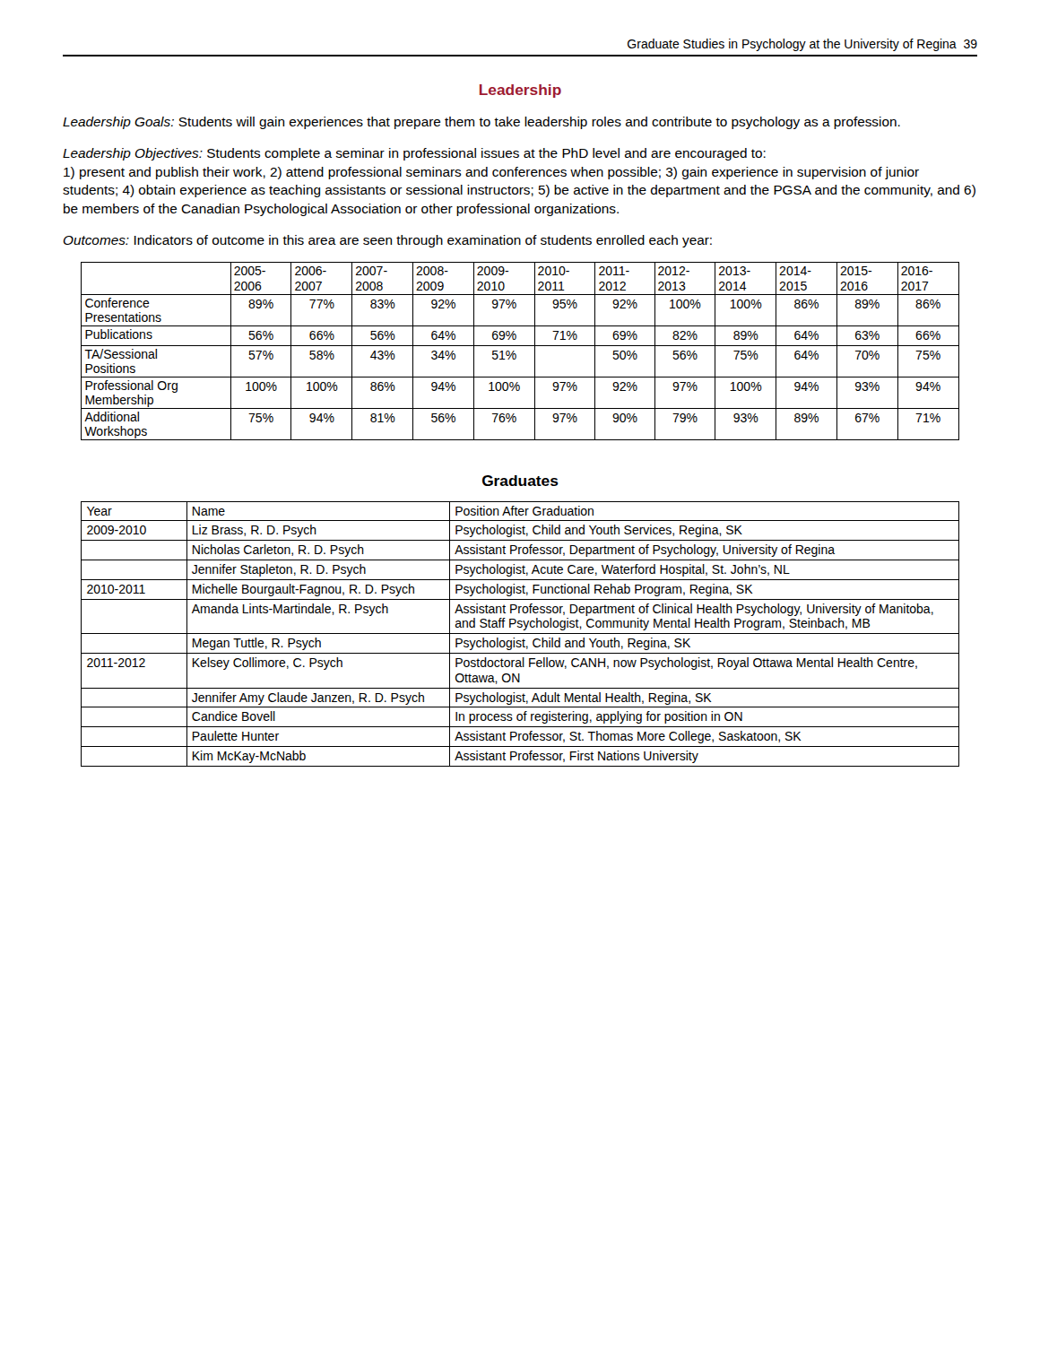Graduate Studies in Psychology at the University of Regina 39
Leadership
Leadership Goals: Students will gain experiences that prepare them to take leadership roles and contribute to psychology as a profession.
Leadership Objectives: Students complete a seminar in professional issues at the PhD level and are encouraged to:
1) present and publish their work, 2) attend professional seminars and conferences when possible; 3) gain experience in supervision of junior students; 4) obtain experience as teaching assistants or sessional instructors; 5) be active in the department and the PGSA and the community, and 6) be members of the Canadian Psychological Association or other professional organizations.
Outcomes: Indicators of outcome in this area are seen through examination of students enrolled each year:
| | 2005- 2006 | 2006- 2007 | 2007- 2008 | 2008- 2009 | 2009- 2010 | 2010- 2011 | 2011- 2012 | 2012- 2013 | 2013- 2014 | 2014- 2015 | 2015- 2016 | 2016- 2017 |
| --- | --- | --- | --- | --- | --- | --- | --- | --- | --- | --- | --- | --- |
| Conference Presentations | 89% | 77% | 83% | 92% | 97% | 95% | 92% | 100% | 100% | 86% | 89% | 86% |
| Publications | 56% | 66% | 56% | 64% | 69% | 71% | 69% | 82% | 89% | 64% | 63% | 66% |
| TA/Sessional Positions | 57% | 58% | 43% | 34% | 51% | | 50% | 56% | 75% | 64% | 70% | 75% |
| Professional Org Membership | 100% | 100% | 86% | 94% | 100% | 97% | 92% | 97% | 100% | 94% | 93% | 94% |
| Additional Workshops | 75% | 94% | 81% | 56% | 76% | 97% | 90% | 79% | 93% | 89% | 67% | 71% |
Graduates
| Year | Name | Position After Graduation |
| --- | --- | --- |
| 2009-2010 | Liz Brass, R. D. Psych | Psychologist, Child and Youth Services, Regina, SK |
| | Nicholas Carleton, R. D. Psych | Assistant Professor, Department of Psychology, University of Regina |
| | Jennifer Stapleton, R. D. Psych | Psychologist, Acute Care, Waterford Hospital, St. John’s, NL |
| 2010-2011 | Michelle Bourgault-Fagnou, R. D. Psych | Psychologist, Functional Rehab Program, Regina, SK |
| | Amanda Lints-Martindale, R. Psych | Assistant Professor, Department of Clinical Health Psychology, University of Manitoba, and Staff Psychologist, Community Mental Health Program, Steinbach, MB |
| | Megan Tuttle, R. Psych | Psychologist, Child and Youth, Regina, SK |
| 2011-2012 | Kelsey Collimore, C. Psych | Postdoctoral Fellow, CANH, now Psychologist, Royal Ottawa Mental Health Centre, Ottawa, ON |
| | Jennifer Amy Claude Janzen, R. D. Psych | Psychologist, Adult Mental Health, Regina, SK |
| | Candice Bovell | In process of registering, applying for position in ON |
| | Paulette Hunter | Assistant Professor, St. Thomas More College, Saskatoon, SK |
| | Kim McKay-McNabb | Assistant Professor, First Nations University |